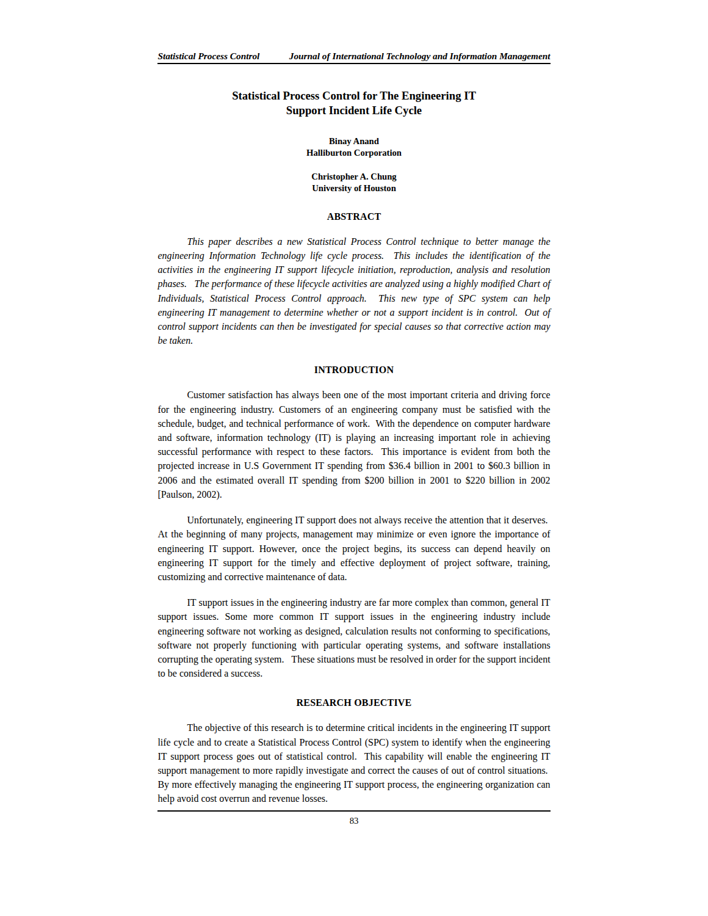Statistical Process Control Journal of International Technology and Information Management
Statistical Process Control for The Engineering IT
Support Incident Life Cycle
Binay Anand
Halliburton Corporation
Christopher A. Chung
University of Houston
ABSTRACT
This paper describes a new Statistical Process Control technique to better manage the engineering Information Technology life cycle process. This includes the identification of the activities in the engineering IT support lifecycle initiation, reproduction, analysis and resolution phases. The performance of these lifecycle activities are analyzed using a highly modified Chart of Individuals, Statistical Process Control approach. This new type of SPC system can help engineering IT management to determine whether or not a support incident is in control. Out of control support incidents can then be investigated for special causes so that corrective action may be taken.
INTRODUCTION
Customer satisfaction has always been one of the most important criteria and driving force for the engineering industry. Customers of an engineering company must be satisfied with the schedule, budget, and technical performance of work. With the dependence on computer hardware and software, information technology (IT) is playing an increasing important role in achieving successful performance with respect to these factors. This importance is evident from both the projected increase in U.S Government IT spending from $36.4 billion in 2001 to $60.3 billion in 2006 and the estimated overall IT spending from $200 billion in 2001 to $220 billion in 2002 [Paulson, 2002).
Unfortunately, engineering IT support does not always receive the attention that it deserves. At the beginning of many projects, management may minimize or even ignore the importance of engineering IT support. However, once the project begins, its success can depend heavily on engineering IT support for the timely and effective deployment of project software, training, customizing and corrective maintenance of data.
IT support issues in the engineering industry are far more complex than common, general IT support issues. Some more common IT support issues in the engineering industry include engineering software not working as designed, calculation results not conforming to specifications, software not properly functioning with particular operating systems, and software installations corrupting the operating system. These situations must be resolved in order for the support incident to be considered a success.
RESEARCH OBJECTIVE
The objective of this research is to determine critical incidents in the engineering IT support life cycle and to create a Statistical Process Control (SPC) system to identify when the engineering IT support process goes out of statistical control. This capability will enable the engineering IT support management to more rapidly investigate and correct the causes of out of control situations. By more effectively managing the engineering IT support process, the engineering organization can help avoid cost overrun and revenue losses.
83